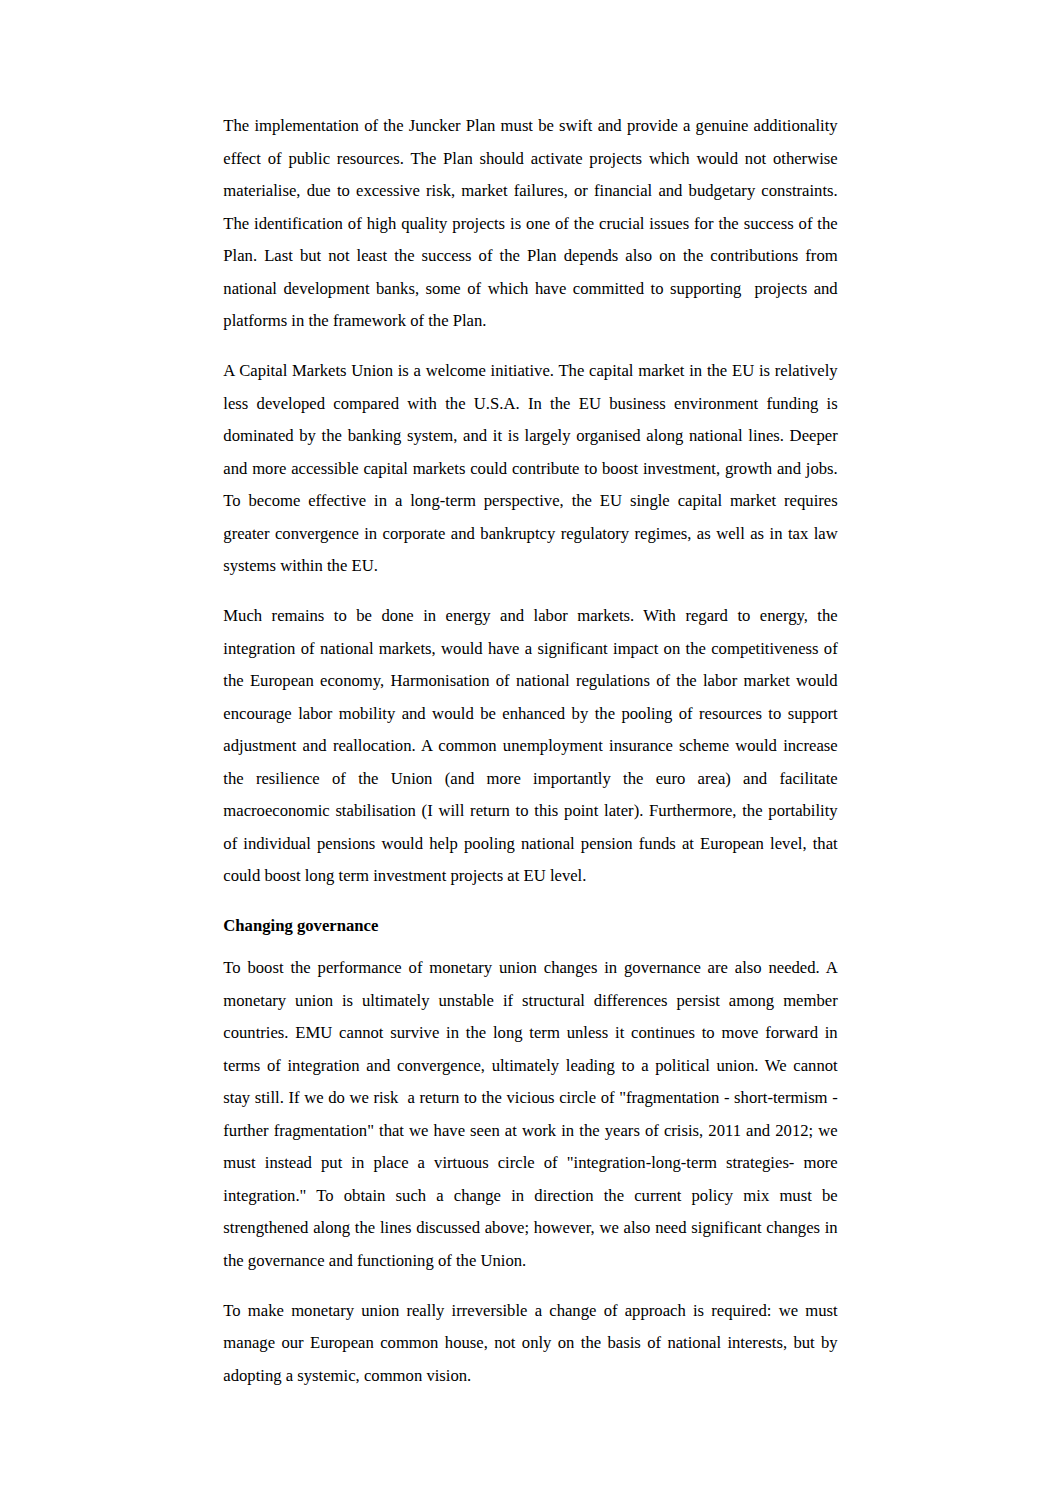The implementation of the Juncker Plan must be swift and provide a genuine additionality effect of public resources. The Plan should activate projects which would not otherwise materialise, due to excessive risk, market failures, or financial and budgetary constraints. The identification of high quality projects is one of the crucial issues for the success of the Plan. Last but not least the success of the Plan depends also on the contributions from national development banks, some of which have committed to supporting projects and platforms in the framework of the Plan.
A Capital Markets Union is a welcome initiative. The capital market in the EU is relatively less developed compared with the U.S.A. In the EU business environment funding is dominated by the banking system, and it is largely organised along national lines. Deeper and more accessible capital markets could contribute to boost investment, growth and jobs. To become effective in a long-term perspective, the EU single capital market requires greater convergence in corporate and bankruptcy regulatory regimes, as well as in tax law systems within the EU.
Much remains to be done in energy and labor markets. With regard to energy, the integration of national markets, would have a significant impact on the competitiveness of the European economy, Harmonisation of national regulations of the labor market would encourage labor mobility and would be enhanced by the pooling of resources to support adjustment and reallocation. A common unemployment insurance scheme would increase the resilience of the Union (and more importantly the euro area) and facilitate macroeconomic stabilisation (I will return to this point later). Furthermore, the portability of individual pensions would help pooling national pension funds at European level, that could boost long term investment projects at EU level.
Changing governance
To boost the performance of monetary union changes in governance are also needed. A monetary union is ultimately unstable if structural differences persist among member countries. EMU cannot survive in the long term unless it continues to move forward in terms of integration and convergence, ultimately leading to a political union. We cannot stay still. If we do we risk a return to the vicious circle of "fragmentation - short-termism - further fragmentation" that we have seen at work in the years of crisis, 2011 and 2012; we must instead put in place a virtuous circle of "integration-long-term strategies- more integration." To obtain such a change in direction the current policy mix must be strengthened along the lines discussed above; however, we also need significant changes in the governance and functioning of the Union.
To make monetary union really irreversible a change of approach is required: we must manage our European common house, not only on the basis of national interests, but by adopting a systemic, common vision.